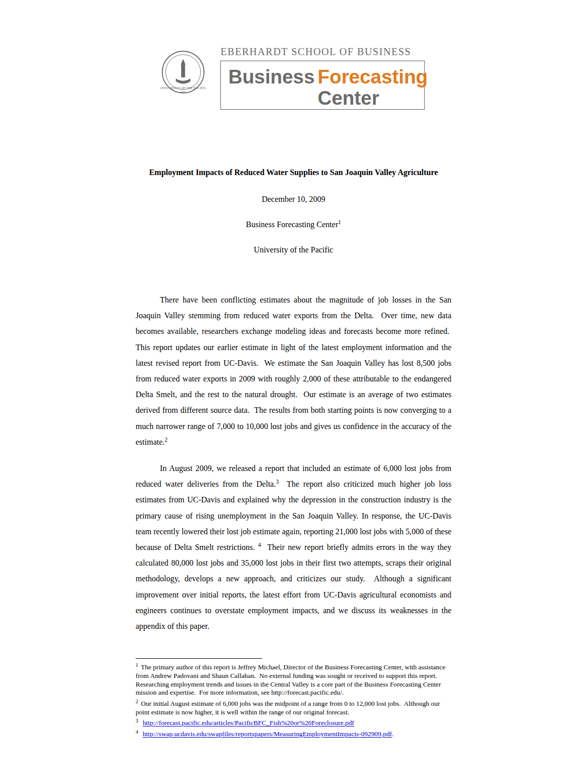Eberhardt School of Business, Business Forecasting Center UNIVERSITY OF THE PACIFIC 1851 EBERHARDT SCHOOL OF BUSINESS Business Forecasting Center
Employment Impacts of Reduced Water Supplies to San Joaquin Valley Agriculture
December 10, 2009
Business Forecasting Center1
University of the Pacific
There have been conflicting estimates about the magnitude of job losses in the San Joaquin Valley stemming from reduced water exports from the Delta. Over time, new data becomes available, researchers exchange modeling ideas and forecasts become more refined. This report updates our earlier estimate in light of the latest employment information and the latest revised report from UC-Davis. We estimate the San Joaquin Valley has lost 8,500 jobs from reduced water exports in 2009 with roughly 2,000 of these attributable to the endangered Delta Smelt, and the rest to the natural drought. Our estimate is an average of two estimates derived from different source data. The results from both starting points is now converging to a much narrower range of 7,000 to 10,000 lost jobs and gives us confidence in the accuracy of the estimate.2
In August 2009, we released a report that included an estimate of 6,000 lost jobs from reduced water deliveries from the Delta.3 The report also criticized much higher job loss estimates from UC-Davis and explained why the depression in the construction industry is the primary cause of rising unemployment in the San Joaquin Valley. In response, the UC-Davis team recently lowered their lost job estimate again, reporting 21,000 lost jobs with 5,000 of these because of Delta Smelt restrictions. 4 Their new report briefly admits errors in the way they calculated 80,000 lost jobs and 35,000 lost jobs in their first two attempts, scraps their original methodology, develops a new approach, and criticizes our study. Although a significant improvement over initial reports, the latest effort from UC-Davis agricultural economists and engineers continues to overstate employment impacts, and we discuss its weaknesses in the appendix of this paper.
1 The primary author of this report is Jeffrey Michael, Director of the Business Forecasting Center, with assistance from Andrew Padovani and Shaun Callahan. No external funding was sought or received to support this report. Researching employment trends and issues in the Central Valley is a core part of the Business Forecasting Center mission and expertise. For more information, see http://forecast.pacific.edu/.
2 Our initial August estimate of 6,000 jobs was the midpoint of a range from 0 to 12,000 lost jobs. Although our point estimate is now higher, it is well within the range of our original forecast.
3 http://forecast.pacific.edu/articles/PacificBFC_Fish%20or%20Foreclosure.pdf
4 http://swap.ucdavis.edu/swapfiles/reportspapers/MeasuringEmploymentImpacts-092909.pdf.